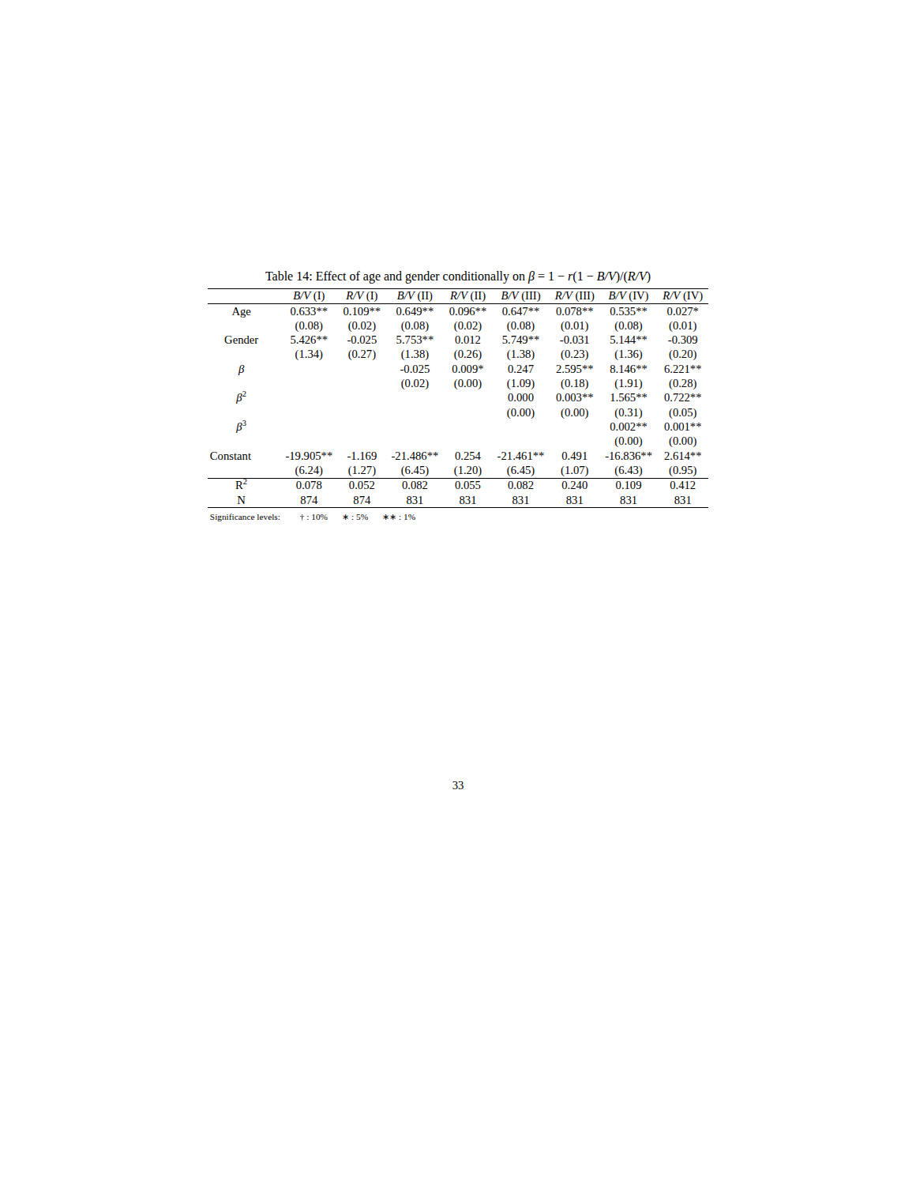Table 14: Effect of age and gender conditionally on β = 1 − r(1 − B/V)/(R/V)
| | B/V (I) | R/V (I) | B/V (II) | R/V (II) | B/V (III) | R/V (III) | B/V (IV) | R/V (IV) |
| Age | 0.633** | 0.109** | 0.649** | 0.096** | 0.647** | 0.078** | 0.535** | 0.027* |
| | (0.08) | (0.02) | (0.08) | (0.02) | (0.08) | (0.01) | (0.08) | (0.01) |
| Gender | 5.426** | -0.025 | 5.753** | 0.012 | 5.749** | -0.031 | 5.144** | -0.309 |
| | (1.34) | (0.27) | (1.38) | (0.26) | (1.38) | (0.23) | (1.36) | (0.20) |
| β | | | -0.025 | 0.009* | 0.247 | 2.595** | 8.146** | 6.221** |
| | | | (0.02) | (0.00) | (1.09) | (0.18) | (1.91) | (0.28) |
| β 2 | | | | | 0.000 | 0.003** | 1.565** | 0.722** |
| | | | | | (0.00) | (0.00) | (0.31) | (0.05) |
| β 3 | | | | | | | 0.002** | 0.001** |
| | | | | | | | (0.00) | (0.00) |
| Constant | -19.905** | -1.169 | -21.486** | 0.254 | -21.461** | 0.491 | -16.836** | 2.614** |
| | (6.24) | (1.27) | (6.45) | (1.20) | (6.45) | (1.07) | (6.43) | (0.95) |
| R 2 | 0.078 | 0.052 | 0.082 | 0.055 | 0.082 | 0.240 | 0.109 | 0.412 |
| N | 874 | 874 | 831 | 831 | 831 | 831 | 831 | 831 |
Significance levels: † : 10% ∗ : 5% ∗∗ : 1%
33